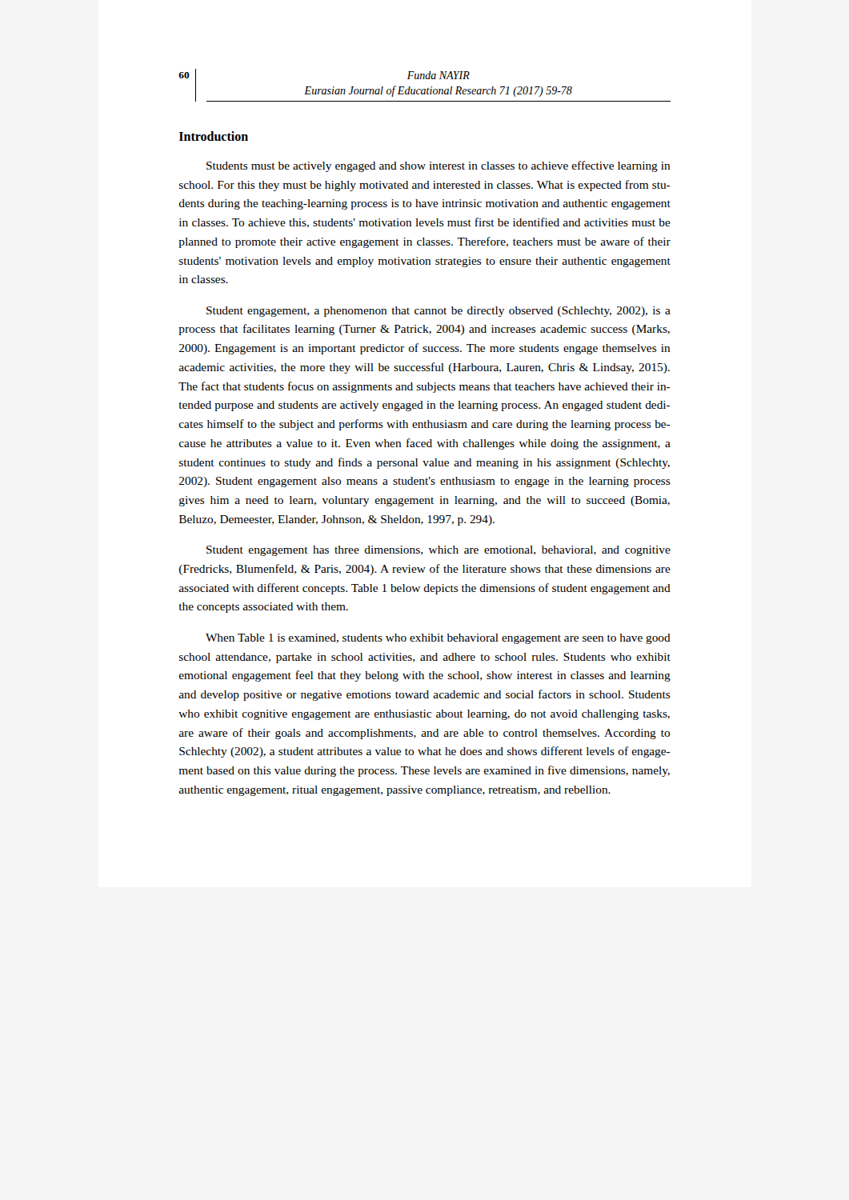60
Funda NAYIR
Eurasian Journal of Educational Research 71 (2017) 59-78
Introduction
Students must be actively engaged and show interest in classes to achieve effective learning in school. For this they must be highly motivated and interested in classes. What is expected from students during the teaching-learning process is to have intrinsic motivation and authentic engagement in classes. To achieve this, students' motivation levels must first be identified and activities must be planned to promote their active engagement in classes. Therefore, teachers must be aware of their students' motivation levels and employ motivation strategies to ensure their authentic engagement in classes.
Student engagement, a phenomenon that cannot be directly observed (Schlechty, 2002), is a process that facilitates learning (Turner & Patrick, 2004) and increases academic success (Marks, 2000). Engagement is an important predictor of success. The more students engage themselves in academic activities, the more they will be successful (Harboura, Lauren, Chris & Lindsay, 2015). The fact that students focus on assignments and subjects means that teachers have achieved their intended purpose and students are actively engaged in the learning process. An engaged student dedicates himself to the subject and performs with enthusiasm and care during the learning process because he attributes a value to it. Even when faced with challenges while doing the assignment, a student continues to study and finds a personal value and meaning in his assignment (Schlechty, 2002). Student engagement also means a student's enthusiasm to engage in the learning process gives him a need to learn, voluntary engagement in learning, and the will to succeed (Bomia, Beluzo, Demeester, Elander, Johnson, & Sheldon, 1997, p. 294).
Student engagement has three dimensions, which are emotional, behavioral, and cognitive (Fredricks, Blumenfeld, & Paris, 2004). A review of the literature shows that these dimensions are associated with different concepts. Table 1 below depicts the dimensions of student engagement and the concepts associated with them.
When Table 1 is examined, students who exhibit behavioral engagement are seen to have good school attendance, partake in school activities, and adhere to school rules. Students who exhibit emotional engagement feel that they belong with the school, show interest in classes and learning and develop positive or negative emotions toward academic and social factors in school. Students who exhibit cognitive engagement are enthusiastic about learning, do not avoid challenging tasks, are aware of their goals and accomplishments, and are able to control themselves. According to Schlechty (2002), a student attributes a value to what he does and shows different levels of engagement based on this value during the process. These levels are examined in five dimensions, namely, authentic engagement, ritual engagement, passive compliance, retreatism, and rebellion.